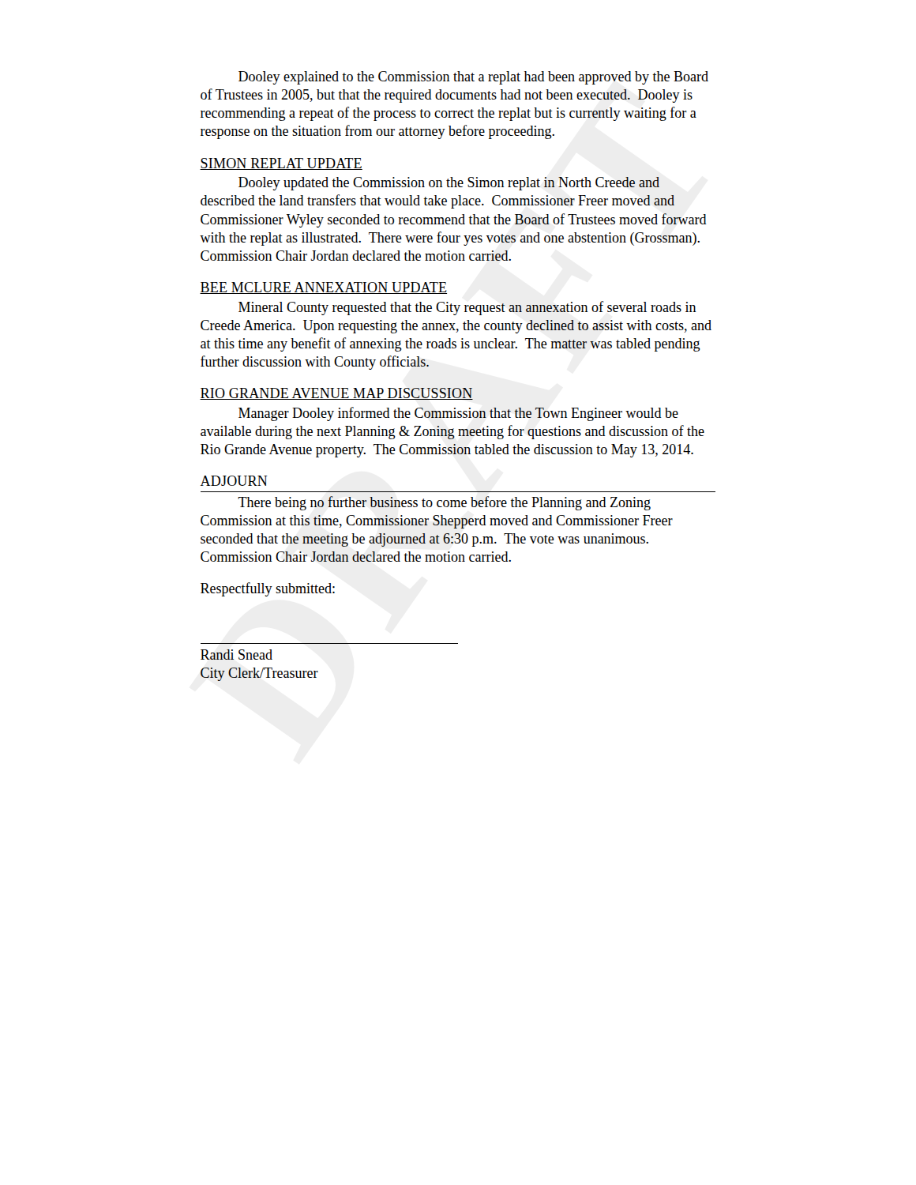DRAFT
Dooley explained to the Commission that a replat had been approved by the Board of Trustees in 2005, but that the required documents had not been executed. Dooley is recommending a repeat of the process to correct the replat but is currently waiting for a response on the situation from our attorney before proceeding.
SIMON REPLAT UPDATE
Dooley updated the Commission on the Simon replat in North Creede and described the land transfers that would take place. Commissioner Freer moved and Commissioner Wyley seconded to recommend that the Board of Trustees moved forward with the replat as illustrated. There were four yes votes and one abstention (Grossman). Commission Chair Jordan declared the motion carried.
BEE MCLURE ANNEXATION UPDATE
Mineral County requested that the City request an annexation of several roads in Creede America. Upon requesting the annex, the county declined to assist with costs, and at this time any benefit of annexing the roads is unclear. The matter was tabled pending further discussion with County officials.
RIO GRANDE AVENUE MAP DISCUSSION
Manager Dooley informed the Commission that the Town Engineer would be available during the next Planning & Zoning meeting for questions and discussion of the Rio Grande Avenue property. The Commission tabled the discussion to May 13, 2014.
ADJOURN
There being no further business to come before the Planning and Zoning Commission at this time, Commissioner Shepperd moved and Commissioner Freer seconded that the meeting be adjourned at 6:30 p.m. The vote was unanimous. Commission Chair Jordan declared the motion carried.
Respectfully submitted:
Randi Snead
City Clerk/Treasurer